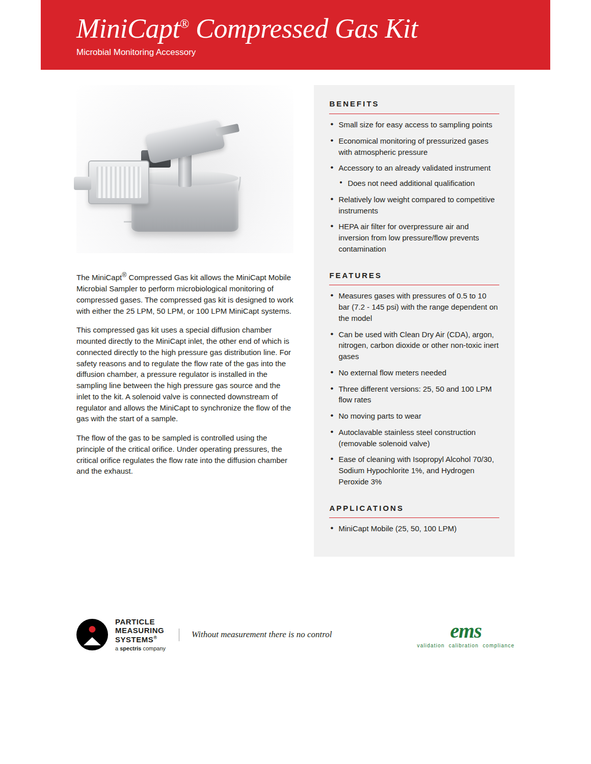MiniCapt® Compressed Gas Kit
Microbial Monitoring Accessory
MiniCapt Compressed Gas Kit
The MiniCapt® Compressed Gas kit allows the MiniCapt Mobile Microbial Sampler to perform microbiological monitoring of compressed gases. The compressed gas kit is designed to work with either the 25 LPM, 50 LPM, or 100 LPM MiniCapt systems.
This compressed gas kit uses a special diffusion chamber mounted directly to the MiniCapt inlet, the other end of which is connected directly to the high pressure gas distribution line. For safety reasons and to regulate the flow rate of the gas into the diffusion chamber, a pressure regulator is installed in the sampling line between the high pressure gas source and the inlet to the kit. A solenoid valve is connected downstream of regulator and allows the MiniCapt to synchronize the flow of the gas with the start of a sample.
The flow of the gas to be sampled is controlled using the principle of the critical orifice. Under operating pressures, the critical orifice regulates the flow rate into the diffusion chamber and the exhaust.
Benefits
Small size for easy access to sampling points
Economical monitoring of pressurized gases with atmospheric pressure
Accessory to an already validated instrument
Does not need additional qualification
Relatively low weight compared to competitive instruments
HEPA air filter for overpressure air and inversion from low pressure/flow prevents contamination
Features
Measures gases with pressures of 0.5 to 10 bar (7.2 - 145 psi) with the range dependent on the model
Can be used with Clean Dry Air (CDA), argon, nitrogen, carbon dioxide or other non-toxic inert gases
No external flow meters needed
Three different versions: 25, 50 and 100 LPM flow rates
No moving parts to wear
Autoclavable stainless steel construction (removable solenoid valve)
Ease of cleaning with Isopropyl Alcohol 70/30, Sodium Hypochlorite 1%, and Hydrogen Peroxide 3%
Applications
MiniCapt Mobile (25, 50, 100 LPM)
Particle
Measuring
Systems® a spectris company
Without measurement there is no control
ems
validation calibration compliance